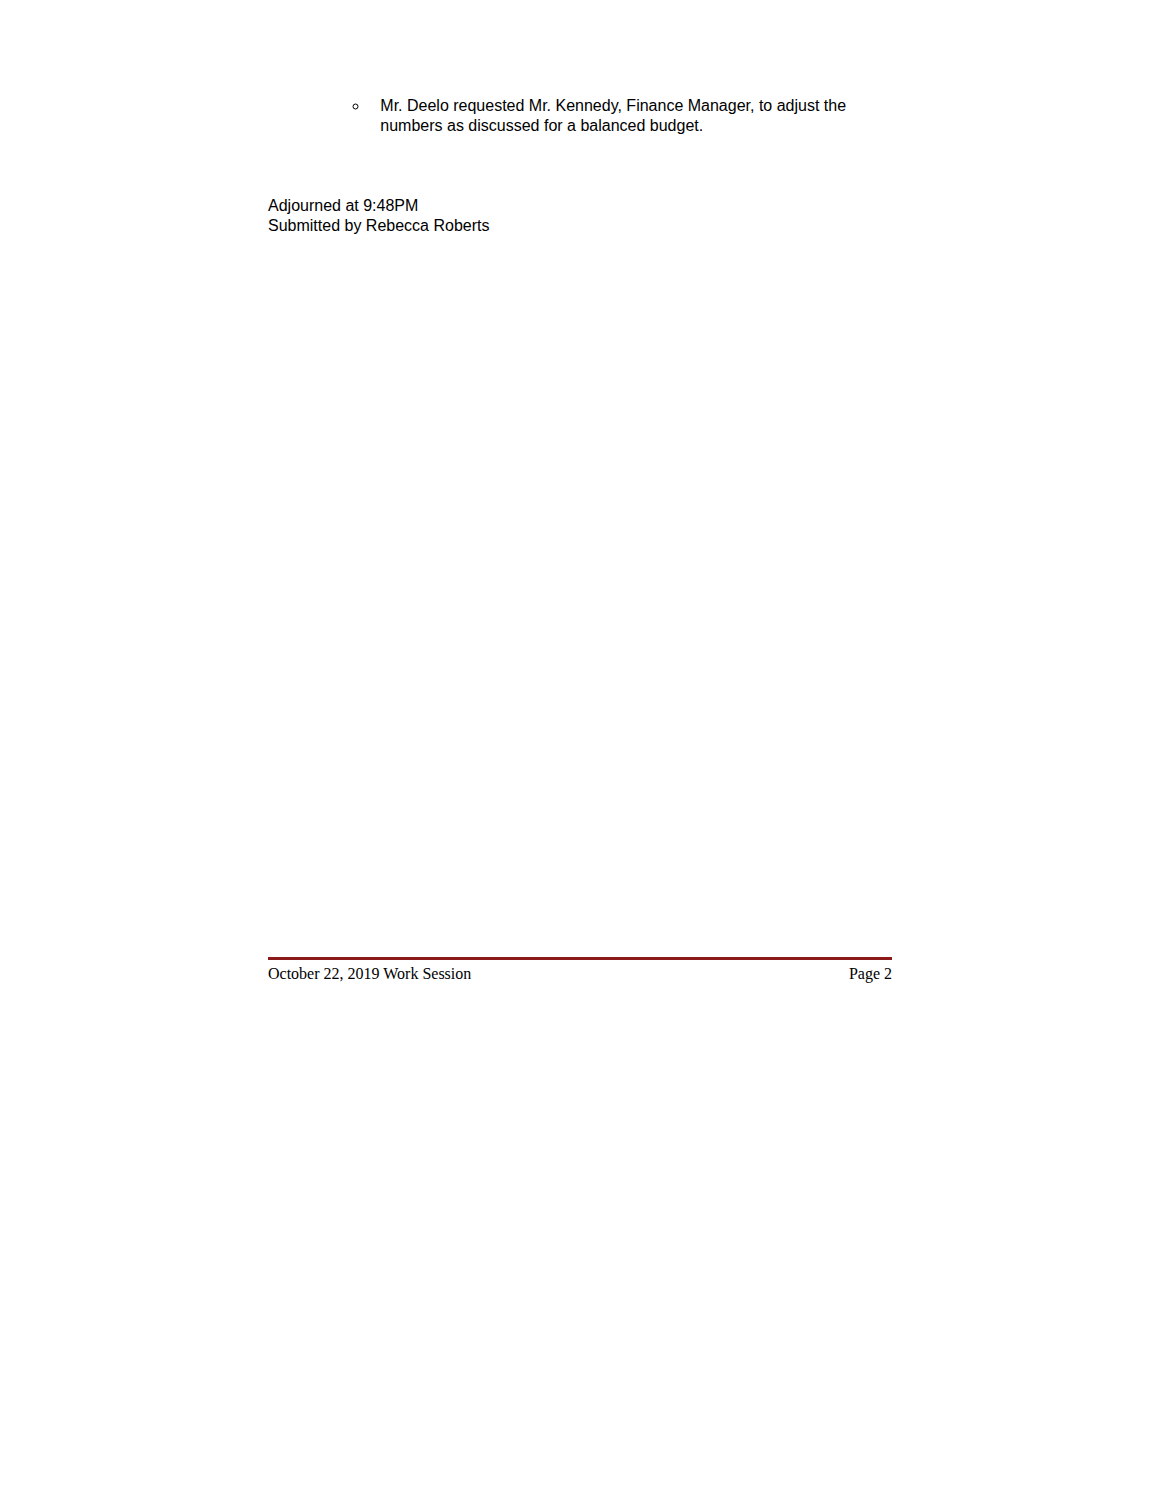Mr. Deelo requested Mr. Kennedy, Finance Manager, to adjust the numbers as discussed for a balanced budget.
Adjourned at 9:48PM
Submitted by Rebecca Roberts
October 22, 2019 Work Session Page 2